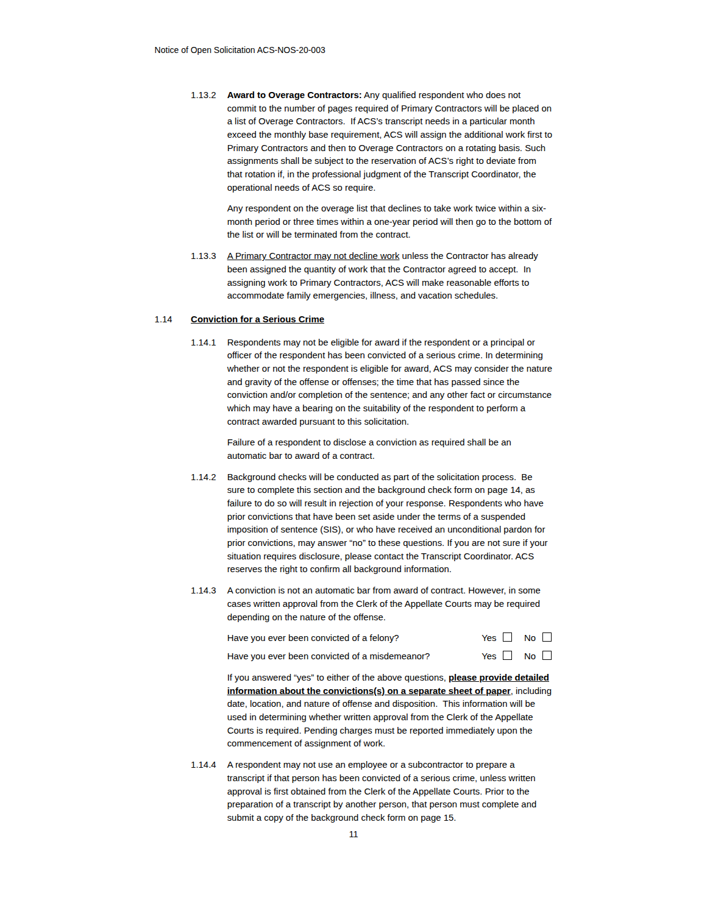Notice of Open Solicitation ACS-NOS-20-003
1.13.2
Award to Overage Contractors: Any qualified respondent who does not commit to the number of pages required of Primary Contractors will be placed on a list of Overage Contractors. If ACS’s transcript needs in a particular month exceed the monthly base requirement, ACS will assign the additional work first to Primary Contractors and then to Overage Contractors on a rotating basis. Such assignments shall be subject to the reservation of ACS’s right to deviate from that rotation if, in the professional judgment of the Transcript Coordinator, the operational needs of ACS so require.
Any respondent on the overage list that declines to take work twice within a six-month period or three times within a one-year period will then go to the bottom of the list or will be terminated from the contract.
1.13.3
A Primary Contractor may not decline work unless the Contractor has already been assigned the quantity of work that the Contractor agreed to accept. In assigning work to Primary Contractors, ACS will make reasonable efforts to accommodate family emergencies, illness, and vacation schedules.
1.14
Conviction for a Serious Crime
1.14.1
Respondents may not be eligible for award if the respondent or a principal or officer of the respondent has been convicted of a serious crime. In determining whether or not the respondent is eligible for award, ACS may consider the nature and gravity of the offense or offenses; the time that has passed since the conviction and/or completion of the sentence; and any other fact or circumstance which may have a bearing on the suitability of the respondent to perform a contract awarded pursuant to this solicitation.
Failure of a respondent to disclose a conviction as required shall be an automatic bar to award of a contract.
1.14.2
Background checks will be conducted as part of the solicitation process. Be sure to complete this section and the background check form on page 14, as failure to do so will result in rejection of your response. Respondents who have prior convictions that have been set aside under the terms of a suspended imposition of sentence (SIS), or who have received an unconditional pardon for prior convictions, may answer “no” to these questions. If you are not sure if your situation requires disclosure, please contact the Transcript Coordinator. ACS reserves the right to confirm all background information.
1.14.3
A conviction is not an automatic bar from award of contract. However, in some cases written approval from the Clerk of the Appellate Courts may be required depending on the nature of the offense.
Have you ever been convicted of a felony?
Yes No
Have you ever been convicted of a misdemeanor?
Yes No
If you answered “yes” to either of the above questions, please provide detailed information about the convictions(s) on a separate sheet of paper, including date, location, and nature of offense and disposition. This information will be used in determining whether written approval from the Clerk of the Appellate Courts is required. Pending charges must be reported immediately upon the commencement of assignment of work.
1.14.4
A respondent may not use an employee or a subcontractor to prepare a transcript if that person has been convicted of a serious crime, unless written approval is first obtained from the Clerk of the Appellate Courts. Prior to the preparation of a transcript by another person, that person must complete and submit a copy of the background check form on page 15.
11